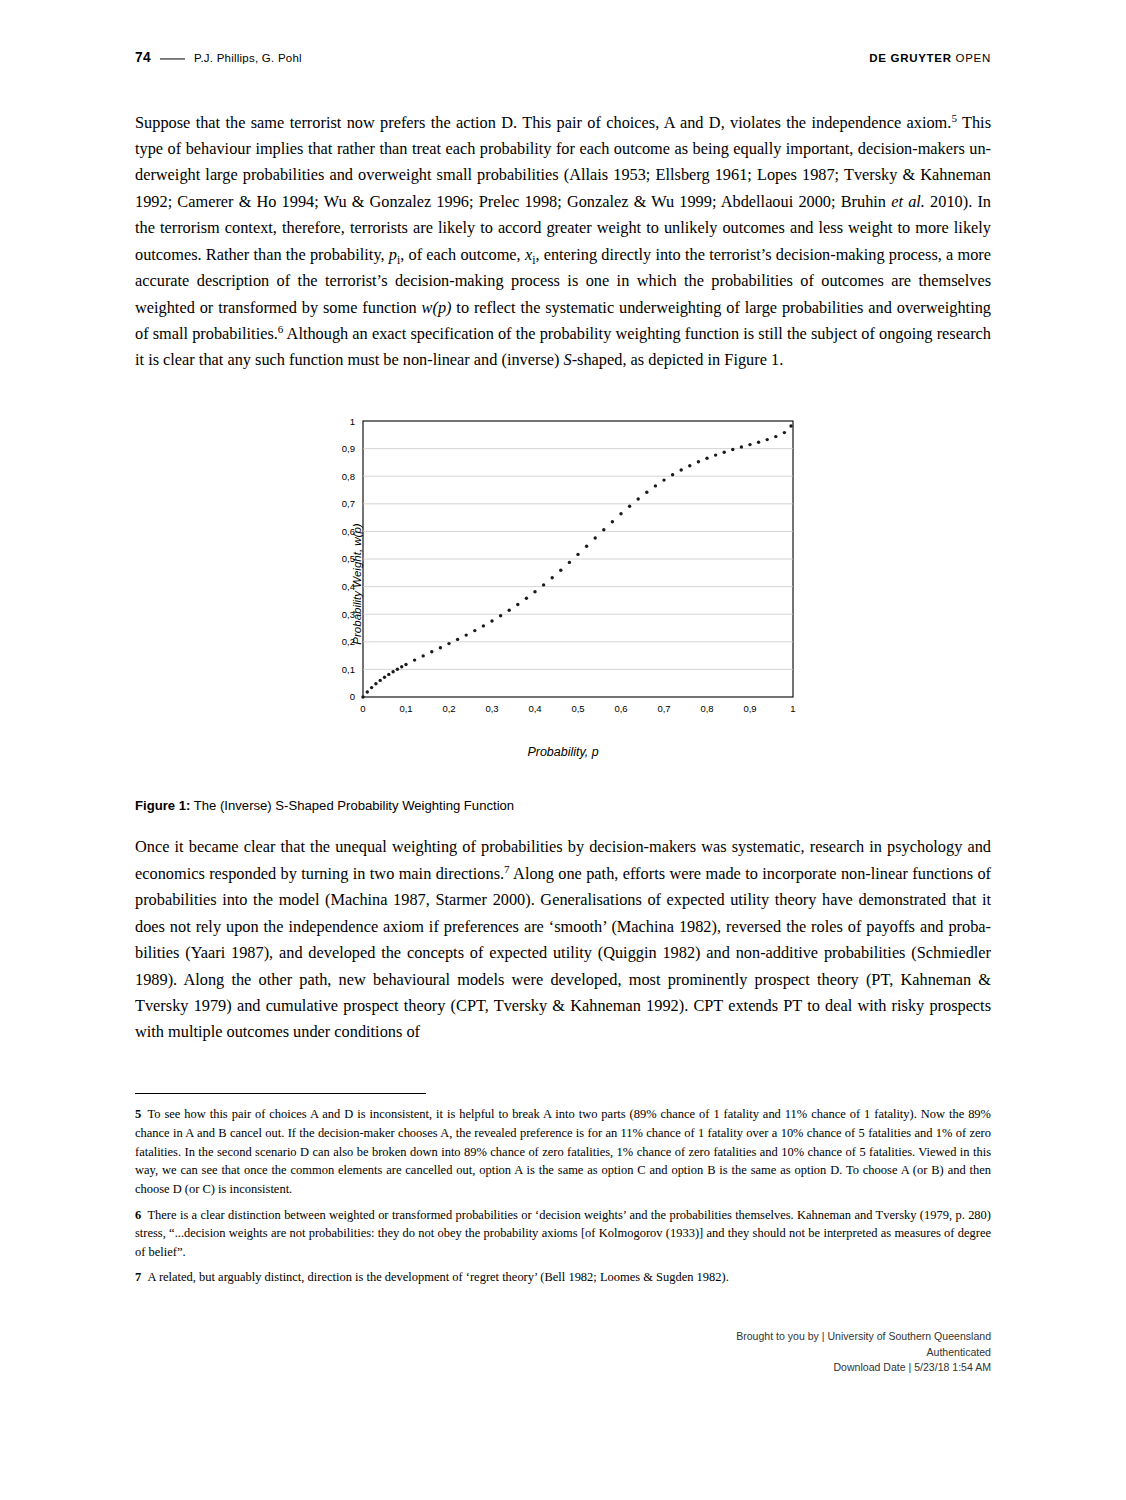74 P.J. Phillips, G. Pohl
DE GRUYTER OPEN
Suppose that the same terrorist now prefers the action D. This pair of choices, A and D, violates the independence axiom.5 This type of behaviour implies that rather than treat each probability for each outcome as being equally important, decision-makers underweight large probabilities and overweight small probabilities (Allais 1953; Ellsberg 1961; Lopes 1987; Tversky & Kahneman 1992; Camerer & Ho 1994; Wu & Gonzalez 1996; Prelec 1998; Gonzalez & Wu 1999; Abdellaoui 2000; Bruhin et al. 2010). In the terrorism context, therefore, terrorists are likely to accord greater weight to unlikely outcomes and less weight to more likely outcomes. Rather than the probability, pi, of each outcome, xi, entering directly into the terrorist’s decision-making process, a more accurate description of the terrorist’s decision-making process is one in which the probabilities of outcomes are themselves weighted or transformed by some function w(p) to reflect the systematic underweighting of large probabilities and overweighting of small probabilities.6 Although an exact specification of the probability weighting function is still the subject of ongoing research it is clear that any such function must be non-linear and (inverse) S-shaped, as depicted in Figure 1.
Probability Weight, w(p)
1 0,9 0,8 0,7 0,6 0,5 0,4 0,3 0,2 0,1 0 0 0,1 0,2 0,3 0,4 0,5 0,6 0,7 0,8 0,9 1
Probability, p
Figure 1: The (Inverse) S-Shaped Probability Weighting Function
Once it became clear that the unequal weighting of probabilities by decision-makers was systematic, research in psychology and economics responded by turning in two main directions.7 Along one path, efforts were made to incorporate non-linear functions of probabilities into the model (Machina 1987, Starmer 2000). Generalisations of expected utility theory have demonstrated that it does not rely upon the independence axiom if preferences are ‘smooth’ (Machina 1982), reversed the roles of payoffs and probabilities (Yaari 1987), and developed the concepts of expected utility (Quiggin 1982) and non-additive probabilities (Schmiedler 1989). Along the other path, new behavioural models were developed, most prominently prospect theory (PT, Kahneman & Tversky 1979) and cumulative prospect theory (CPT, Tversky & Kahneman 1992). CPT extends PT to deal with risky prospects with multiple outcomes under conditions of
5 To see how this pair of choices A and D is inconsistent, it is helpful to break A into two parts (89% chance of 1 fatality and 11% chance of 1 fatality). Now the 89% chance in A and B cancel out. If the decision-maker chooses A, the revealed preference is for an 11% chance of 1 fatality over a 10% chance of 5 fatalities and 1% of zero fatalities. In the second scenario D can also be broken down into 89% chance of zero fatalities, 1% chance of zero fatalities and 10% chance of 5 fatalities. Viewed in this way, we can see that once the common elements are cancelled out, option A is the same as option C and option B is the same as option D. To choose A (or B) and then choose D (or C) is inconsistent.
6 There is a clear distinction between weighted or transformed probabilities or ‘decision weights’ and the probabilities themselves. Kahneman and Tversky (1979, p. 280) stress, “...decision weights are not probabilities: they do not obey the probability axioms [of Kolmogorov (1933)] and they should not be interpreted as measures of degree of belief”.
7 A related, but arguably distinct, direction is the development of ‘regret theory’ (Bell 1982; Loomes & Sugden 1982).
Brought to you by | University of Southern Queensland
Authenticated
Download Date | 5/23/18 1:54 AM